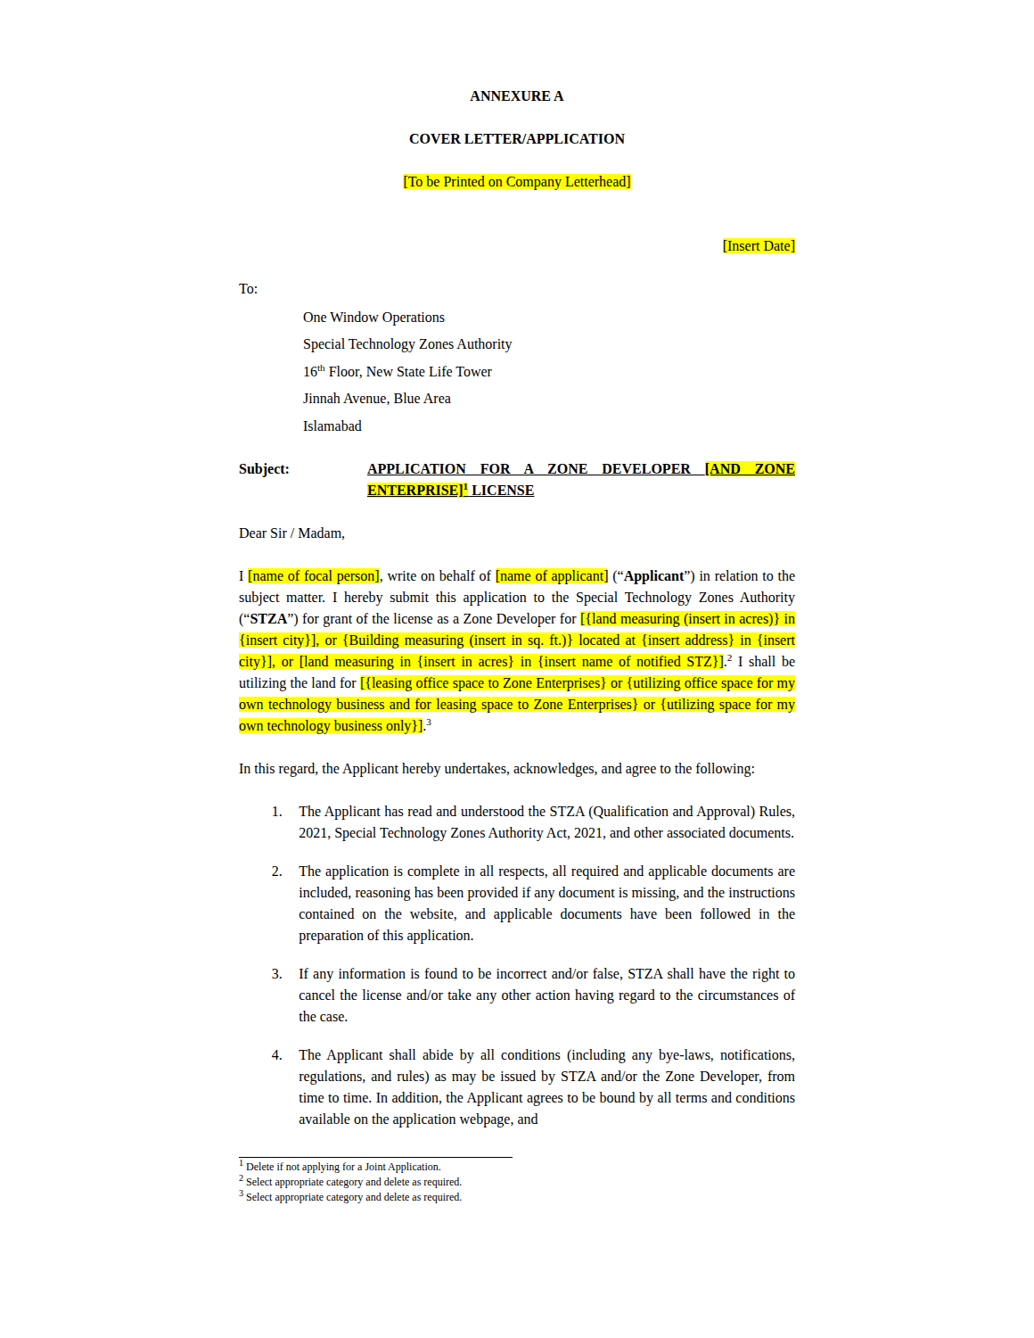ANNEXURE A
COVER LETTER/APPLICATION
[To be Printed on Company Letterhead]
[Insert Date]
To:
One Window Operations
Special Technology Zones Authority
16th Floor, New State Life Tower
Jinnah Avenue, Blue Area
Islamabad
Subject:
APPLICATION FOR A ZONE DEVELOPER [AND ZONE ENTERPRISE]1 LICENSE
Dear Sir / Madam,
I [name of focal person], write on behalf of [name of applicant] (“Applicant”) in relation to the subject matter. I hereby submit this application to the Special Technology Zones Authority (“STZA”) for grant of the license as a Zone Developer for [{land measuring (insert in acres)} in {insert city}], or {Building measuring (insert in sq. ft.)} located at {insert address} in {insert city}], or [land measuring in {insert in acres} in {insert name of notified STZ}].2 I shall be utilizing the land for [{leasing office space to Zone Enterprises} or {utilizing office space for my own technology business and for leasing space to Zone Enterprises} or {utilizing space for my own technology business only}].3
In this regard, the Applicant hereby undertakes, acknowledges, and agree to the following:
The Applicant has read and understood the STZA (Qualification and Approval) Rules, 2021, Special Technology Zones Authority Act, 2021, and other associated documents.
The application is complete in all respects, all required and applicable documents are included, reasoning has been provided if any document is missing, and the instructions contained on the website, and applicable documents have been followed in the preparation of this application.
If any information is found to be incorrect and/or false, STZA shall have the right to cancel the license and/or take any other action having regard to the circumstances of the case.
The Applicant shall abide by all conditions (including any bye-laws, notifications, regulations, and rules) as may be issued by STZA and/or the Zone Developer, from time to time. In addition, the Applicant agrees to be bound by all terms and conditions available on the application webpage, and
1 Delete if not applying for a Joint Application.
2 Select appropriate category and delete as required.
3 Select appropriate category and delete as required.